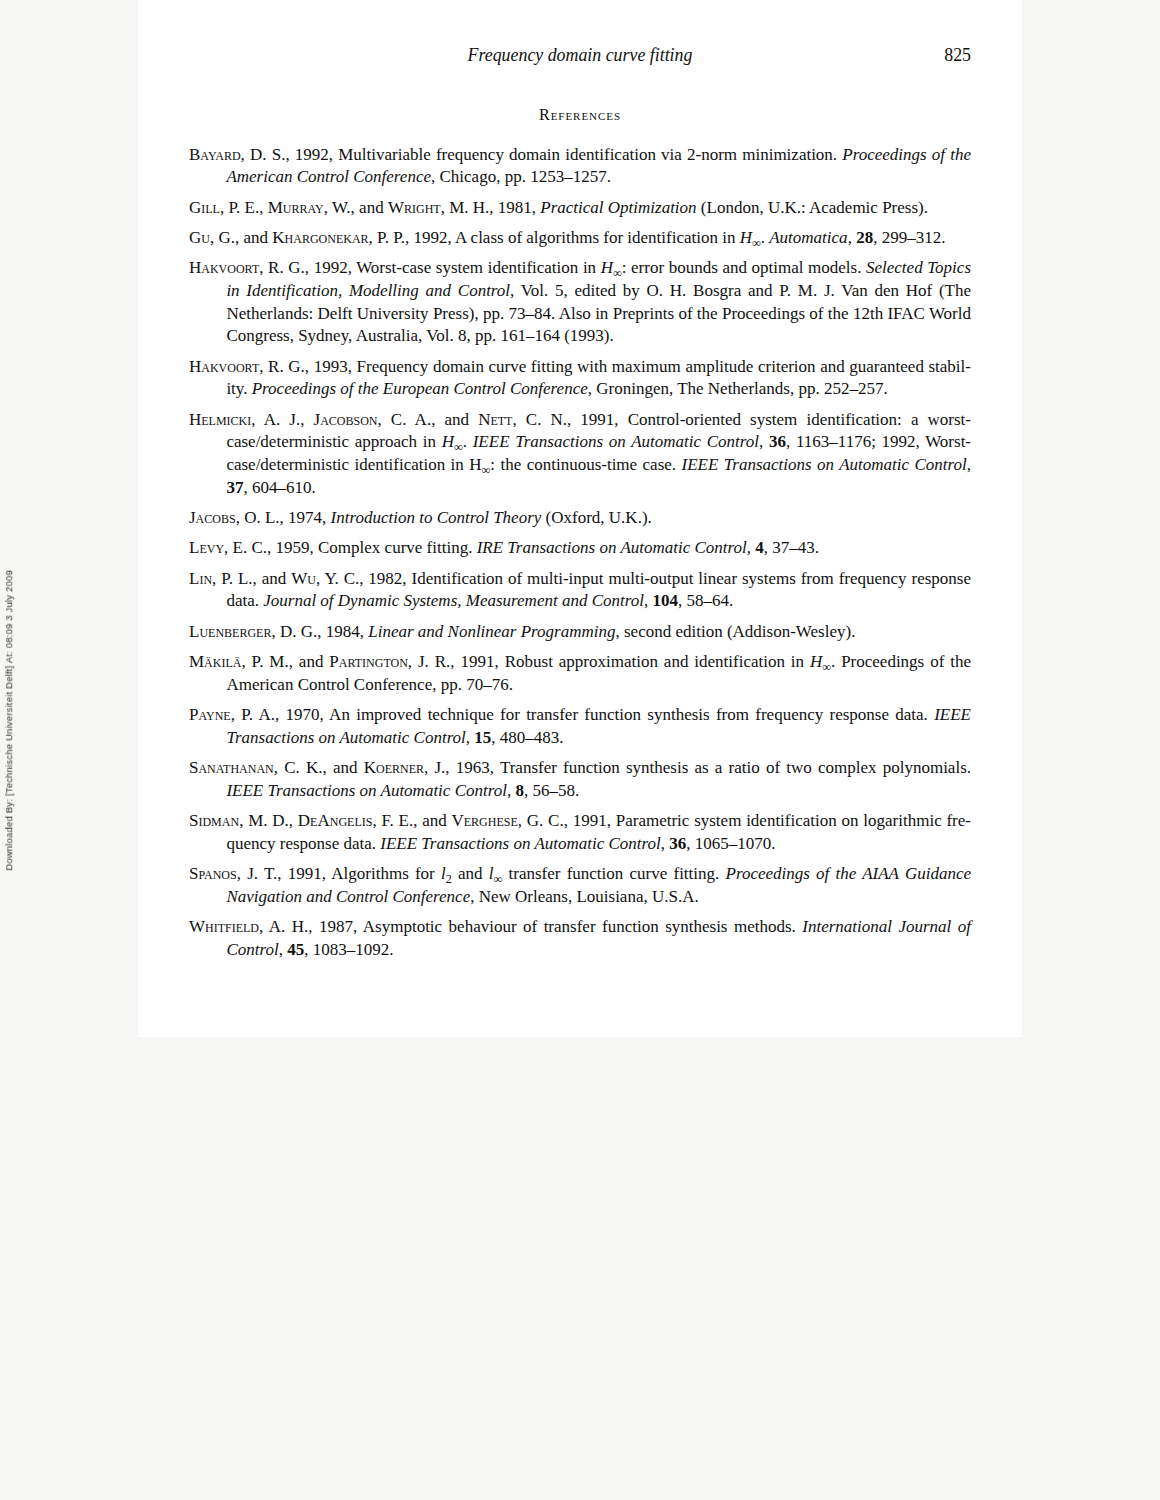Downloaded By: [Technische Universiteit Delft] At: 08:09 3 July 2009
Frequency domain curve fitting 825
References
Bayard, D. S., 1992, Multivariable frequency domain identification via 2-norm minimization. Proceedings of the American Control Conference, Chicago, pp. 1253–1257.
Gill, P. E., Murray, W., and Wright, M. H., 1981, Practical Optimization (London, U.K.: Academic Press).
Gu, G., and Khargonekar, P. P., 1992, A class of algorithms for identification in H∞. Automatica, 28, 299–312.
Hakvoort, R. G., 1992, Worst-case system identification in H∞: error bounds and optimal models. Selected Topics in Identification, Modelling and Control, Vol. 5, edited by O. H. Bosgra and P. M. J. Van den Hof (The Netherlands: Delft University Press), pp. 73–84. Also in Preprints of the Proceedings of the 12th IFAC World Congress, Sydney, Australia, Vol. 8, pp. 161–164 (1993).
Hakvoort, R. G., 1993, Frequency domain curve fitting with maximum amplitude criterion and guaranteed stability. Proceedings of the European Control Conference, Groningen, The Netherlands, pp. 252–257.
Helmicki, A. J., Jacobson, C. A., and Nett, C. N., 1991, Control-oriented system identification: a worst-case/deterministic approach in H∞. IEEE Transactions on Automatic Control, 36, 1163–1176; 1992, Worst-case/deterministic identification in H∞: the continuous-time case. IEEE Transactions on Automatic Control, 37, 604–610.
Jacobs, O. L., 1974, Introduction to Control Theory (Oxford, U.K.).
Levy, E. C., 1959, Complex curve fitting. IRE Transactions on Automatic Control, 4, 37–43.
Lin, P. L., and Wu, Y. C., 1982, Identification of multi-input multi-output linear systems from frequency response data. Journal of Dynamic Systems, Measurement and Control, 104, 58–64.
Luenberger, D. G., 1984, Linear and Nonlinear Programming, second edition (Addison-Wesley).
Mäkilä, P. M., and Partington, J. R., 1991, Robust approximation and identification in H∞. Proceedings of the American Control Conference, pp. 70–76.
Payne, P. A., 1970, An improved technique for transfer function synthesis from frequency response data. IEEE Transactions on Automatic Control, 15, 480–483.
Sanathanan, C. K., and Koerner, J., 1963, Transfer function synthesis as a ratio of two complex polynomials. IEEE Transactions on Automatic Control, 8, 56–58.
Sidman, M. D., DeAngelis, F. E., and Verghese, G. C., 1991, Parametric system identification on logarithmic frequency response data. IEEE Transactions on Automatic Control, 36, 1065–1070.
Spanos, J. T., 1991, Algorithms for l2 and l∞ transfer function curve fitting. Proceedings of the AIAA Guidance Navigation and Control Conference, New Orleans, Louisiana, U.S.A.
Whitfield, A. H., 1987, Asymptotic behaviour of transfer function synthesis methods. International Journal of Control, 45, 1083–1092.